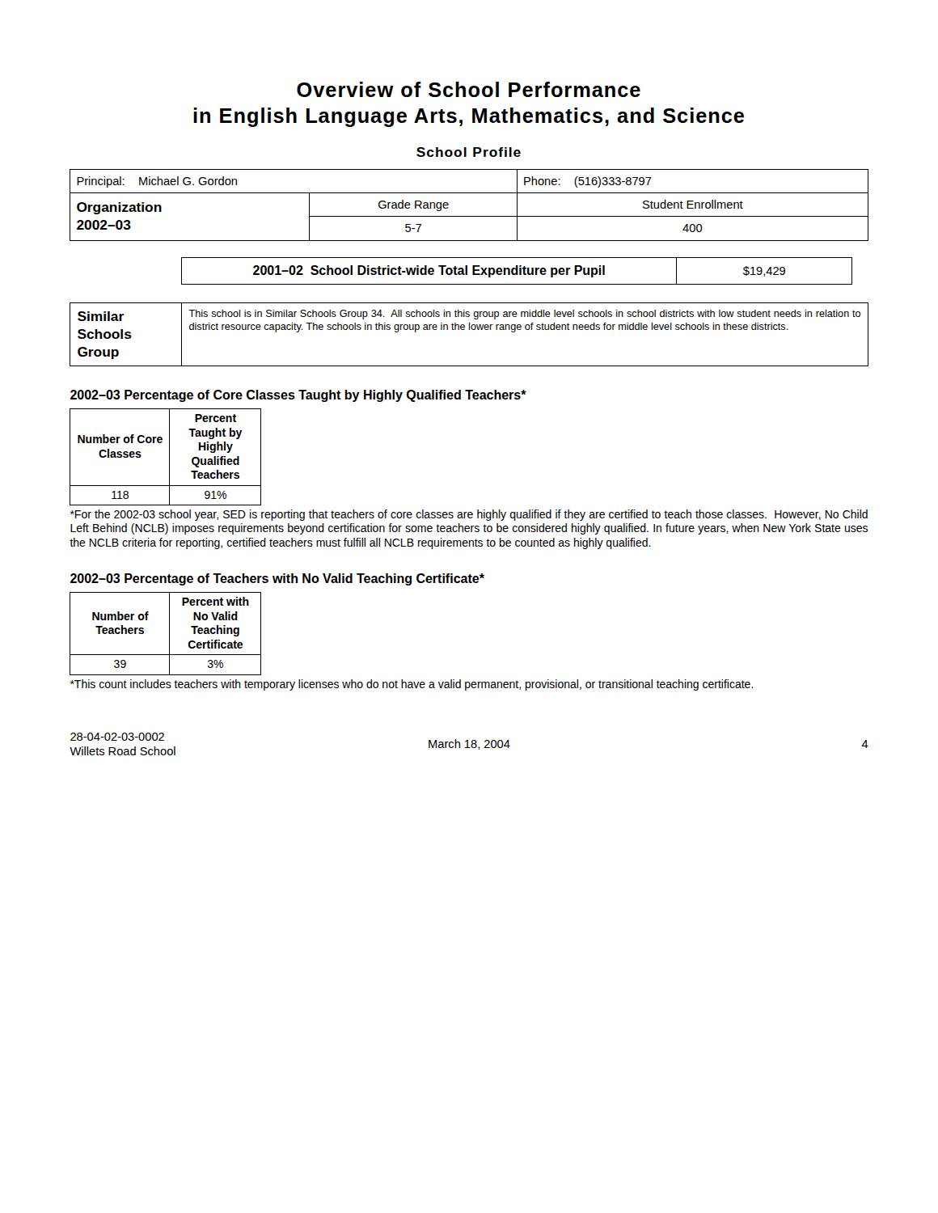Overview of School Performance
in English Language Arts, Mathematics, and Science
School Profile
| Principal: Michael G. Gordon | Phone: (516)333-8797 |
| Organization 2002–03 | Grade Range | Student Enrollment |
| 5-7 | 400 |
| | 2001–02 School District-wide Total Expenditure per Pupil | $19,429 | |
| Similar Schools Group | This school is in Similar Schools Group 34. All schools in this group are middle level schools in school districts with low student needs in relation to district resource capacity. The schools in this group are in the lower range of student needs for middle level schools in these districts. |
2002–03 Percentage of Core Classes Taught by Highly Qualified Teachers*
| Number of Core Classes | Percent Taught by Highly Qualified Teachers |
| --- | --- |
| 118 | 91% |
*For the 2002-03 school year, SED is reporting that teachers of core classes are highly qualified if they are certified to teach those classes. However, No Child Left Behind (NCLB) imposes requirements beyond certification for some teachers to be considered highly qualified. In future years, when New York State uses the NCLB criteria for reporting, certified teachers must fulfill all NCLB requirements to be counted as highly qualified.
2002–03 Percentage of Teachers with No Valid Teaching Certificate*
| Number of Teachers | Percent with No Valid Teaching Certificate |
| --- | --- |
| 39 | 3% |
*This count includes teachers with temporary licenses who do not have a valid permanent, provisional, or transitional teaching certificate.
| 28-04-02-03-0002 Willets Road School | March 18, 2004 | 4 |